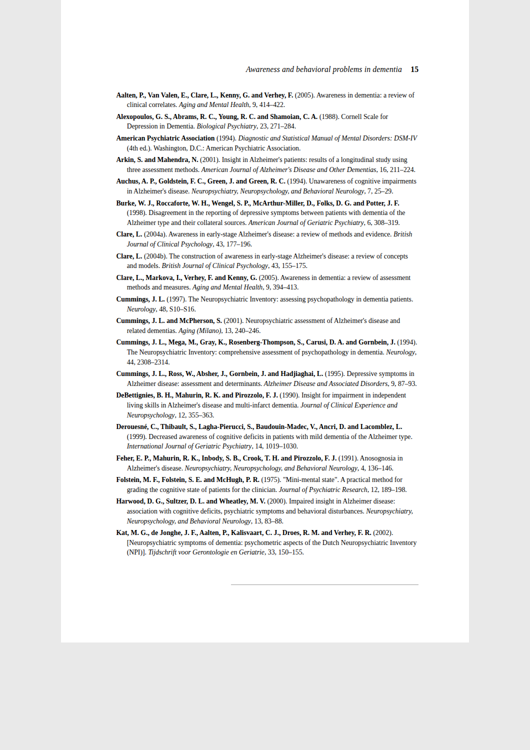Awareness and behavioral problems in dementia15
Aalten, P., Van Valen, E., Clare, L., Kenny, G. and Verhey, F. (2005). Awareness in dementia: a review of clinical correlates. Aging and Mental Health, 9, 414–422.
Alexopoulos, G. S., Abrams, R. C., Young, R. C. and Shamoian, C. A. (1988). Cornell Scale for Depression in Dementia. Biological Psychiatry, 23, 271–284.
American Psychiatric Association (1994). Diagnostic and Statistical Manual of Mental Disorders: DSM-IV (4th ed.). Washington, D.C.: American Psychiatric Association.
Arkin, S. and Mahendra, N. (2001). Insight in Alzheimer's patients: results of a longitudinal study using three assessment methods. American Journal of Alzheimer's Disease and Other Dementias, 16, 211–224.
Auchus, A. P., Goldstein, F. C., Green, J. and Green, R. C. (1994). Unawareness of cognitive impairments in Alzheimer's disease. Neuropsychiatry, Neuropsychology, and Behavioral Neurology, 7, 25–29.
Burke, W. J., Roccaforte, W. H., Wengel, S. P., McArthur-Miller, D., Folks, D. G. and Potter, J. F. (1998). Disagreement in the reporting of depressive symptoms between patients with dementia of the Alzheimer type and their collateral sources. American Journal of Geriatric Psychiatry, 6, 308–319.
Clare, L. (2004a). Awareness in early-stage Alzheimer's disease: a review of methods and evidence. British Journal of Clinical Psychology, 43, 177–196.
Clare, L. (2004b). The construction of awareness in early-stage Alzheimer's disease: a review of concepts and models. British Journal of Clinical Psychology, 43, 155–175.
Clare, L., Markova, I., Verhey, F. and Kenny, G. (2005). Awareness in dementia: a review of assessment methods and measures. Aging and Mental Health, 9, 394–413.
Cummings, J. L. (1997). The Neuropsychiatric Inventory: assessing psychopathology in dementia patients. Neurology, 48, S10–S16.
Cummings, J. L. and McPherson, S. (2001). Neuropsychiatric assessment of Alzheimer's disease and related dementias. Aging (Milano), 13, 240–246.
Cummings, J. L., Mega, M., Gray, K., Rosenberg-Thompson, S., Carusi, D. A. and Gornbein, J. (1994). The Neuropsychiatric Inventory: comprehensive assessment of psychopathology in dementia. Neurology, 44, 2308–2314.
Cummings, J. L., Ross, W., Absher, J., Gornbein, J. and Hadjiaghai, L. (1995). Depressive symptoms in Alzheimer disease: assessment and determinants. Alzheimer Disease and Associated Disorders, 9, 87–93.
DeBettignies, B. H., Mahurin, R. K. and Pirozzolo, F. J. (1990). Insight for impairment in independent living skills in Alzheimer's disease and multi-infarct dementia. Journal of Clinical Experience and Neuropsychology, 12, 355–363.
Derouesné, C., Thibault, S., Lagha-Pierucci, S., Baudouin-Madec, V., Ancri, D. and Lacomblez, L. (1999). Decreased awareness of cognitive deficits in patients with mild dementia of the Alzheimer type. International Journal of Geriatric Psychiatry, 14, 1019–1030.
Feher, E. P., Mahurin, R. K., Inbody, S. B., Crook, T. H. and Pirozzolo, F. J. (1991). Anosognosia in Alzheimer's disease. Neuropsychiatry, Neuropsychology, and Behavioral Neurology, 4, 136–146.
Folstein, M. F., Folstein, S. E. and McHugh, P. R. (1975). "Mini-mental state". A practical method for grading the cognitive state of patients for the clinician. Journal of Psychiatric Research, 12, 189–198.
Harwood, D. G., Sultzer, D. L. and Wheatley, M. V. (2000). Impaired insight in Alzheimer disease: association with cognitive deficits, psychiatric symptoms and behavioral disturbances. Neuropsychiatry, Neuropsychology, and Behavioral Neurology, 13, 83–88.
Kat, M. G., de Jonghe, J. F., Aalten, P., Kalisvaart, C. J., Droes, R. M. and Verhey, F. R. (2002). [Neuropsychiatric symptoms of dementia: psychometric aspects of the Dutch Neuropsychiatric Inventory (NPI)]. Tijdschrift voor Gerontologie en Geriatrie, 33, 150–155.